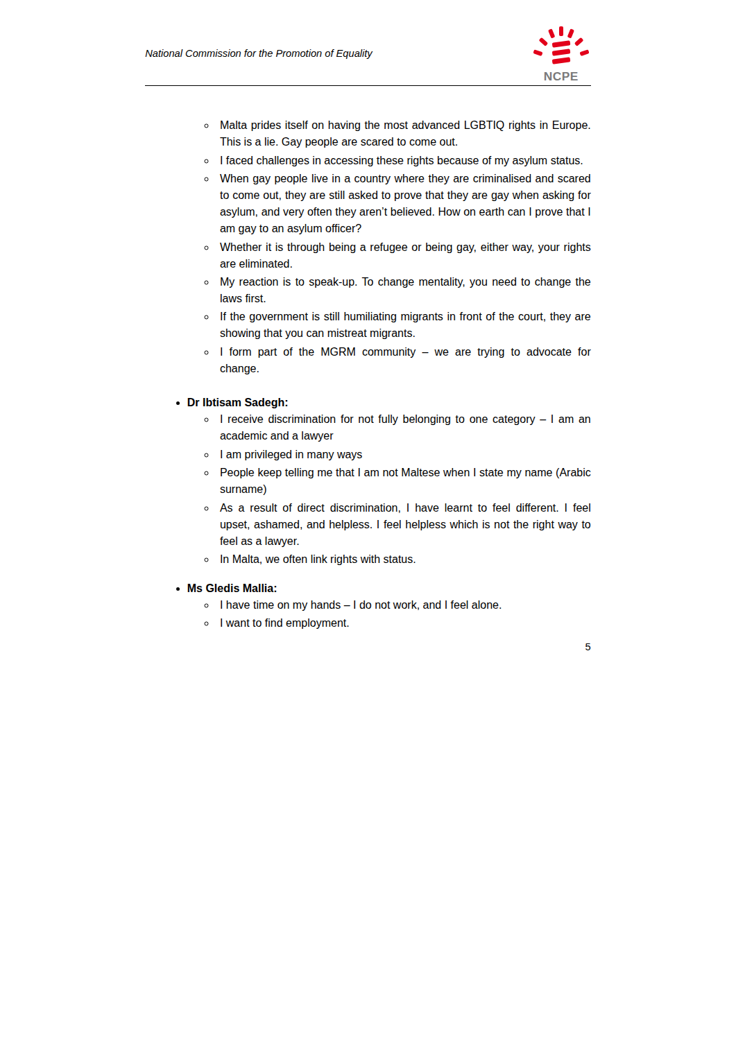National Commission for the Promotion of Equality
NCPE
Malta prides itself on having the most advanced LGBTIQ rights in Europe. This is a lie. Gay people are scared to come out.
I faced challenges in accessing these rights because of my asylum status.
When gay people live in a country where they are criminalised and scared to come out, they are still asked to prove that they are gay when asking for asylum, and very often they aren’t believed. How on earth can I prove that I am gay to an asylum officer?
Whether it is through being a refugee or being gay, either way, your rights are eliminated.
My reaction is to speak-up. To change mentality, you need to change the laws first.
If the government is still humiliating migrants in front of the court, they are showing that you can mistreat migrants.
I form part of the MGRM community – we are trying to advocate for change.
Dr Ibtisam Sadegh:
I receive discrimination for not fully belonging to one category – I am an academic and a lawyer
I am privileged in many ways
People keep telling me that I am not Maltese when I state my name (Arabic surname)
As a result of direct discrimination, I have learnt to feel different. I feel upset, ashamed, and helpless. I feel helpless which is not the right way to feel as a lawyer.
In Malta, we often link rights with status.
Ms Gledis Mallia:
I have time on my hands – I do not work, and I feel alone.
I want to find employment.
5